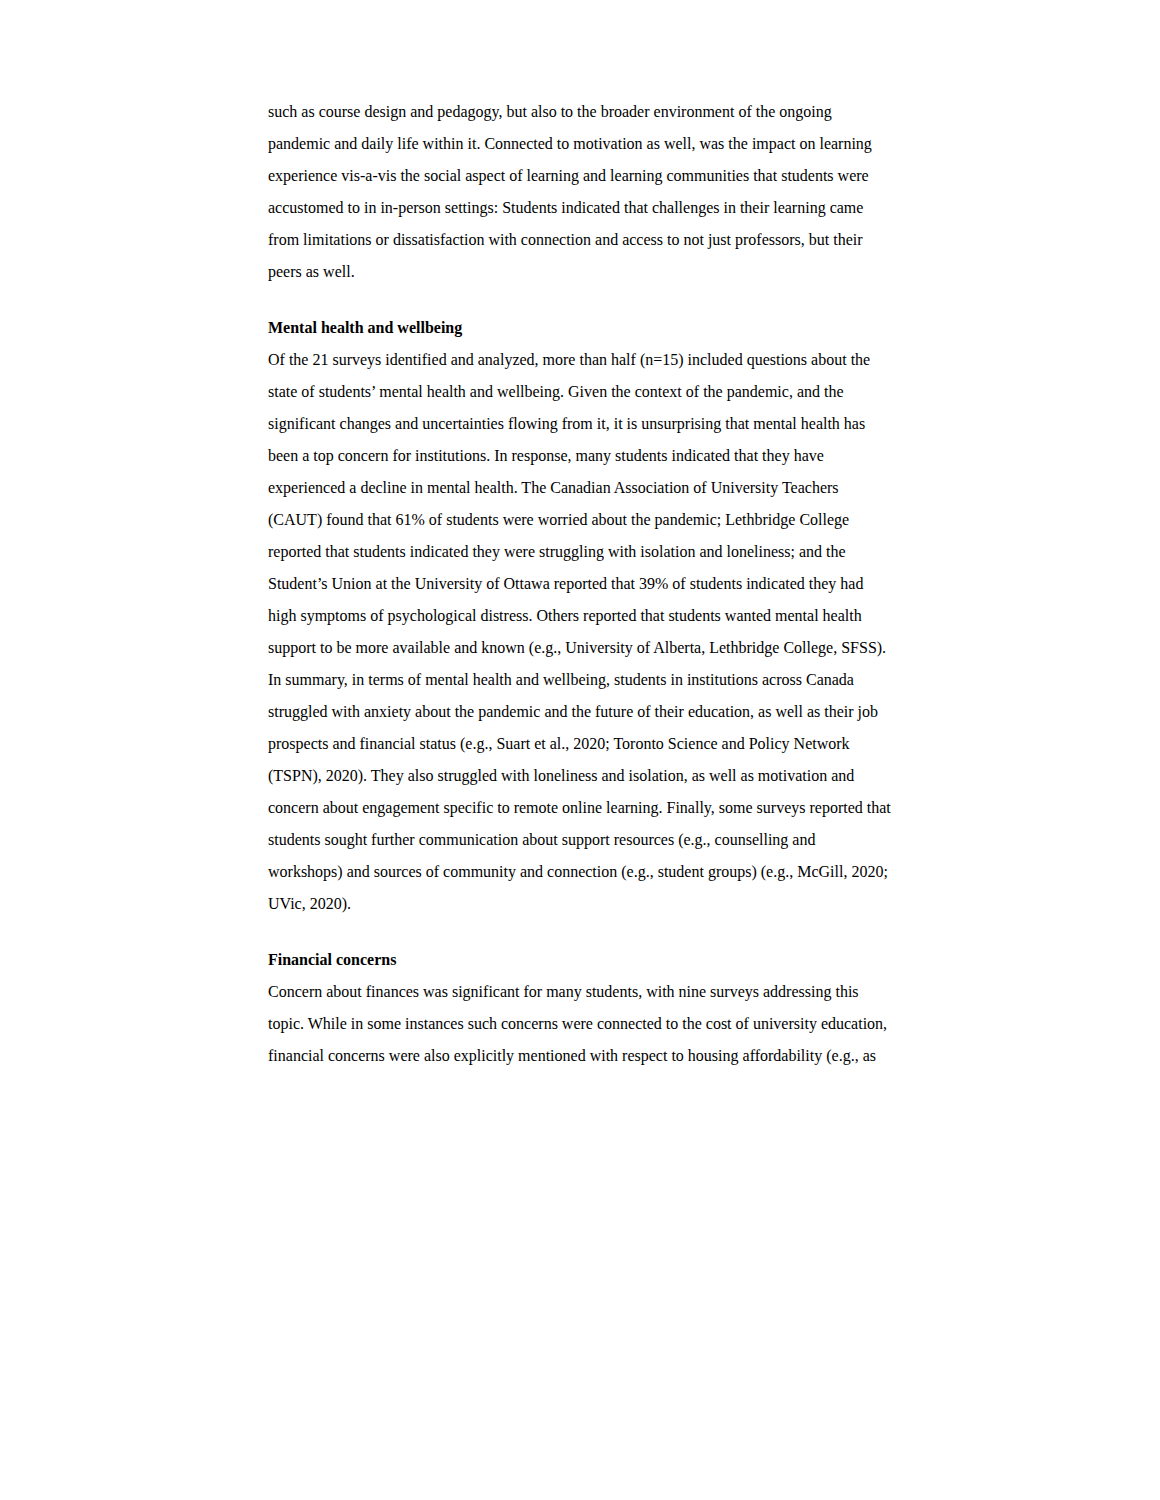such as course design and pedagogy, but also to the broader environment of the ongoing pandemic and daily life within it. Connected to motivation as well, was the impact on learning experience vis-a-vis the social aspect of learning and learning communities that students were accustomed to in in-person settings: Students indicated that challenges in their learning came from limitations or dissatisfaction with connection and access to not just professors, but their peers as well.
Mental health and wellbeing
Of the 21 surveys identified and analyzed, more than half (n=15) included questions about the state of students’ mental health and wellbeing. Given the context of the pandemic, and the significant changes and uncertainties flowing from it, it is unsurprising that mental health has been a top concern for institutions. In response, many students indicated that they have experienced a decline in mental health. The Canadian Association of University Teachers (CAUT) found that 61% of students were worried about the pandemic; Lethbridge College reported that students indicated they were struggling with isolation and loneliness; and the Student’s Union at the University of Ottawa reported that 39% of students indicated they had high symptoms of psychological distress. Others reported that students wanted mental health support to be more available and known (e.g., University of Alberta, Lethbridge College, SFSS). In summary, in terms of mental health and wellbeing, students in institutions across Canada struggled with anxiety about the pandemic and the future of their education, as well as their job prospects and financial status (e.g., Suart et al., 2020; Toronto Science and Policy Network (TSPN), 2020). They also struggled with loneliness and isolation, as well as motivation and concern about engagement specific to remote online learning. Finally, some surveys reported that students sought further communication about support resources (e.g., counselling and workshops) and sources of community and connection (e.g., student groups) (e.g., McGill, 2020; UVic, 2020).
Financial concerns
Concern about finances was significant for many students, with nine surveys addressing this topic. While in some instances such concerns were connected to the cost of university education, financial concerns were also explicitly mentioned with respect to housing affordability (e.g., as